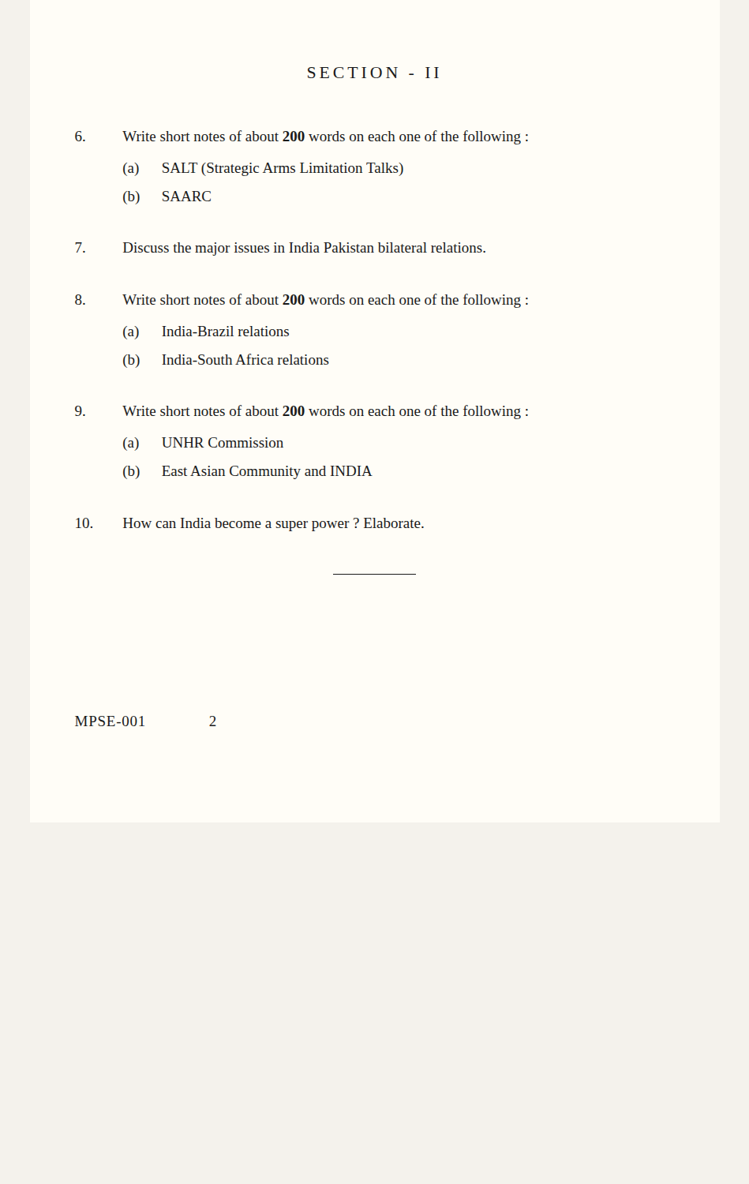SECTION - II
6. Write short notes of about 200 words on each one of the following :
(a) SALT (Strategic Arms Limitation Talks)
(b) SAARC
7. Discuss the major issues in India Pakistan bilateral relations.
8. Write short notes of about 200 words on each one of the following :
(a) India-Brazil relations
(b) India-South Africa relations
9. Write short notes of about 200 words on each one of the following :
(a) UNHR Commission
(b) East Asian Community and INDIA
10. How can India become a super power ? Elaborate.
MPSE-001 2